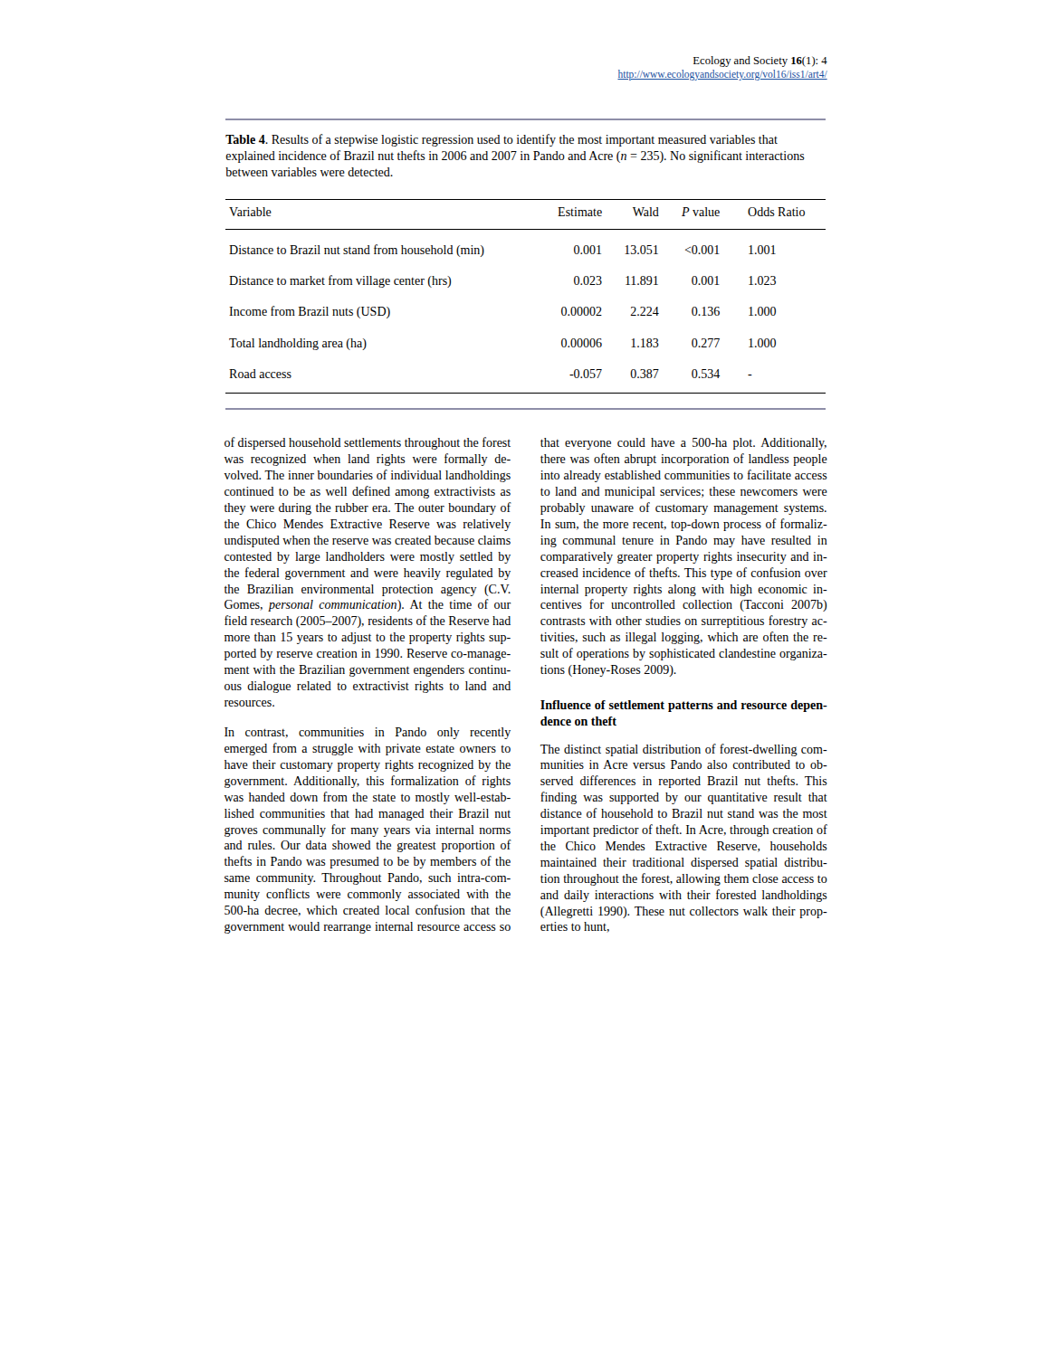Ecology and Society 16(1): 4
http://www.ecologyandsociety.org/vol16/iss1/art4/
Table 4. Results of a stepwise logistic regression used to identify the most important measured variables that explained incidence of Brazil nut thefts in 2006 and 2007 in Pando and Acre (n = 235). No significant interactions between variables were detected.
| Variable | Estimate | Wald | P value | Odds Ratio |
| --- | --- | --- | --- | --- |
| Distance to Brazil nut stand from household (min) | 0.001 | 13.051 | <0.001 | 1.001 |
| Distance to market from village center (hrs) | 0.023 | 11.891 | 0.001 | 1.023 |
| Income from Brazil nuts (USD) | 0.00002 | 2.224 | 0.136 | 1.000 |
| Total landholding area (ha) | 0.00006 | 1.183 | 0.277 | 1.000 |
| Road access | -0.057 | 0.387 | 0.534 | - |
of dispersed household settlements throughout the forest was recognized when land rights were formally devolved. The inner boundaries of individual landholdings continued to be as well defined among extractivists as they were during the rubber era. The outer boundary of the Chico Mendes Extractive Reserve was relatively undisputed when the reserve was created because claims contested by large landholders were mostly settled by the federal government and were heavily regulated by the Brazilian environmental protection agency (C.V. Gomes, personal communication). At the time of our field research (2005–2007), residents of the Reserve had more than 15 years to adjust to the property rights supported by reserve creation in 1990. Reserve co-management with the Brazilian government engenders continuous dialogue related to extractivist rights to land and resources.
In contrast, communities in Pando only recently emerged from a struggle with private estate owners to have their customary property rights recognized by the government. Additionally, this formalization of rights was handed down from the state to mostly well-established communities that had managed their Brazil nut groves communally for many years via internal norms and rules. Our data showed the greatest proportion of thefts in Pando was presumed to be by members of the same community. Throughout Pando, such intra-community conflicts were commonly associated with the 500-ha decree, which created local confusion that the government would rearrange internal resource access so that everyone could have a 500-ha plot. Additionally, there was often abrupt incorporation of landless people into already established communities to facilitate access to land and municipal services; these newcomers were probably unaware of customary management systems. In sum, the more recent, top-down process of formalizing communal tenure in Pando may have resulted in comparatively greater property rights insecurity and increased incidence of thefts. This type of confusion over internal property rights along with high economic incentives for uncontrolled collection (Tacconi 2007b) contrasts with other studies on surreptitious forestry activities, such as illegal logging, which are often the result of operations by sophisticated clandestine organizations (Honey-Roses 2009).
Influence of settlement patterns and resource dependence on theft
The distinct spatial distribution of forest-dwelling communities in Acre versus Pando also contributed to observed differences in reported Brazil nut thefts. This finding was supported by our quantitative result that distance of household to Brazil nut stand was the most important predictor of theft. In Acre, through creation of the Chico Mendes Extractive Reserve, households maintained their traditional dispersed spatial distribution throughout the forest, allowing them close access to and daily interactions with their forested landholdings (Allegretti 1990). These nut collectors walk their properties to hunt,